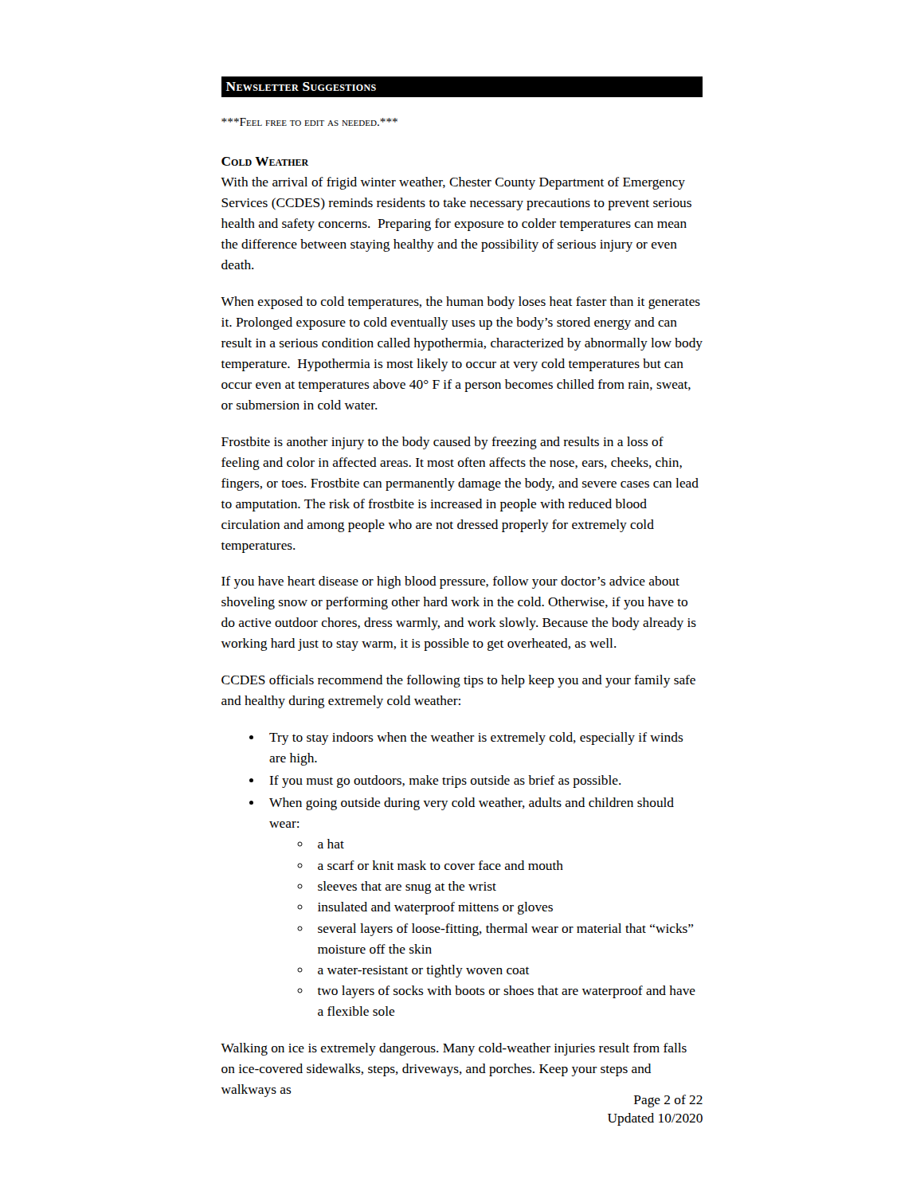Newsletter Suggestions
***Feel free to edit as needed.***
Cold Weather
With the arrival of frigid winter weather, Chester County Department of Emergency Services (CCDES) reminds residents to take necessary precautions to prevent serious health and safety concerns. Preparing for exposure to colder temperatures can mean the difference between staying healthy and the possibility of serious injury or even death.
When exposed to cold temperatures, the human body loses heat faster than it generates it. Prolonged exposure to cold eventually uses up the body’s stored energy and can result in a serious condition called hypothermia, characterized by abnormally low body temperature. Hypothermia is most likely to occur at very cold temperatures but can occur even at temperatures above 40° F if a person becomes chilled from rain, sweat, or submersion in cold water.
Frostbite is another injury to the body caused by freezing and results in a loss of feeling and color in affected areas. It most often affects the nose, ears, cheeks, chin, fingers, or toes. Frostbite can permanently damage the body, and severe cases can lead to amputation. The risk of frostbite is increased in people with reduced blood circulation and among people who are not dressed properly for extremely cold temperatures.
If you have heart disease or high blood pressure, follow your doctor’s advice about shoveling snow or performing other hard work in the cold. Otherwise, if you have to do active outdoor chores, dress warmly, and work slowly. Because the body already is working hard just to stay warm, it is possible to get overheated, as well.
CCDES officials recommend the following tips to help keep you and your family safe and healthy during extremely cold weather:
Try to stay indoors when the weather is extremely cold, especially if winds are high.
If you must go outdoors, make trips outside as brief as possible.
When going outside during very cold weather, adults and children should wear:
a hat
a scarf or knit mask to cover face and mouth
sleeves that are snug at the wrist
insulated and waterproof mittens or gloves
several layers of loose-fitting, thermal wear or material that “wicks” moisture off the skin
a water-resistant or tightly woven coat
two layers of socks with boots or shoes that are waterproof and have a flexible sole
Walking on ice is extremely dangerous. Many cold-weather injuries result from falls on ice-covered sidewalks, steps, driveways, and porches. Keep your steps and walkways as
Page 2 of 22
Updated 10/2020